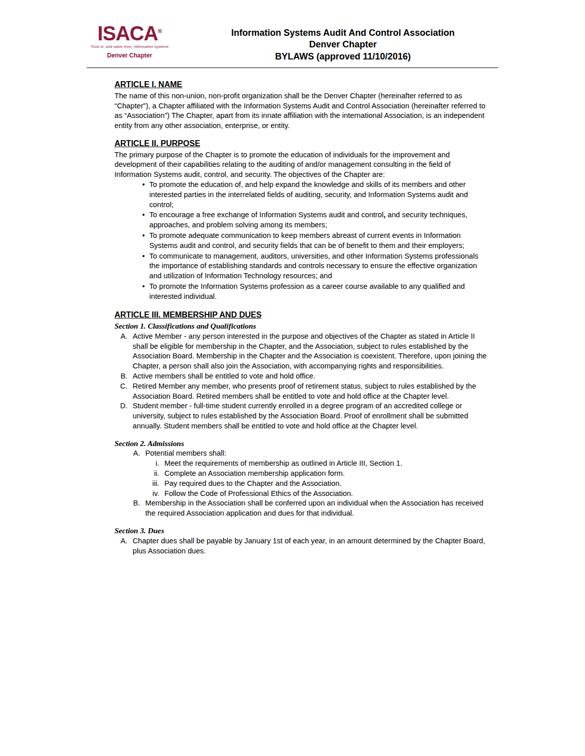ISACA®
Trust in, and value from, information systems
Denver Chapter
Information Systems Audit And Control Association
Denver Chapter
BYLAWS (approved 11/10/2016)
ARTICLE I. NAME
The name of this non-union, non-profit organization shall be the Denver Chapter (hereinafter referred to as “Chapter”), a Chapter affiliated with the Information Systems Audit and Control Association (hereinafter referred to as “Association”) The Chapter, apart from its innate affiliation with the international Association, is an independent entity from any other association, enterprise, or entity.
ARTICLE II. PURPOSE
The primary purpose of the Chapter is to promote the education of individuals for the improvement and development of their capabilities relating to the auditing of and/or management consulting in the field of Information Systems audit, control, and security. The objectives of the Chapter are:
To promote the education of, and help expand the knowledge and skills of its members and other interested parties in the interrelated fields of auditing, security, and Information Systems audit and control;
To encourage a free exchange of Information Systems audit and control, and security techniques, approaches, and problem solving among its members;
To promote adequate communication to keep members abreast of current events in Information Systems audit and control, and security fields that can be of benefit to them and their employers;
To communicate to management, auditors, universities, and other Information Systems professionals the importance of establishing standards and controls necessary to ensure the effective organization and utilization of Information Technology resources; and
To promote the Information Systems profession as a career course available to any qualified and interested individual.
ARTICLE III. MEMBERSHIP AND DUES
Section 1. Classifications and Qualifications
Active Member - any person interested in the purpose and objectives of the Chapter as stated in Article II shall be eligible for membership in the Chapter, and the Association, subject to rules established by the Association Board. Membership in the Chapter and the Association is coexistent. Therefore, upon joining the Chapter, a person shall also join the Association, with accompanying rights and responsibilities.
Active members shall be entitled to vote and hold office.
Retired Member any member, who presents proof of retirement status, subject to rules established by the Association Board. Retired members shall be entitled to vote and hold office at the Chapter level.
Student member - full-time student currently enrolled in a degree program of an accredited college or university, subject to rules established by the Association Board. Proof of enrollment shall be submitted annually. Student members shall be entitled to vote and hold office at the Chapter level.
Section 2. Admissions
Potential members shall:
Meet the requirements of membership as outlined in Article III, Section 1.
Complete an Association membership application form.
Pay required dues to the Chapter and the Association.
Follow the Code of Professional Ethics of the Association.
Membership in the Association shall be conferred upon an individual when the Association has received the required Association application and dues for that individual.
Section 3. Dues
Chapter dues shall be payable by January 1st of each year, in an amount determined by the Chapter Board, plus Association dues.